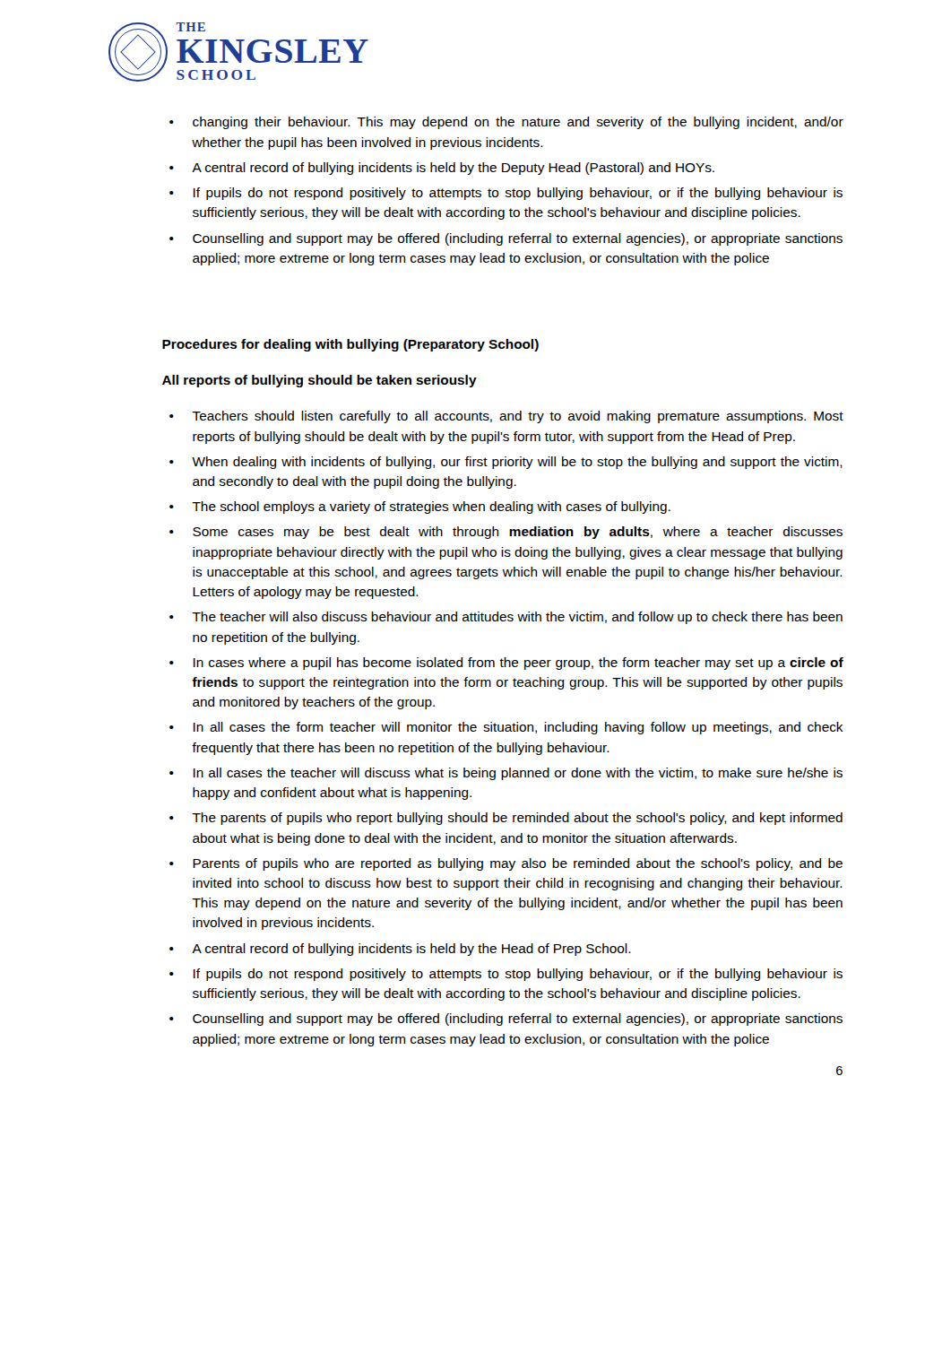THE KINGSLEY SCHOOL
changing their behaviour. This may depend on the nature and severity of the bullying incident, and/or whether the pupil has been involved in previous incidents.
A central record of bullying incidents is held by the Deputy Head (Pastoral) and HOYs.
If pupils do not respond positively to attempts to stop bullying behaviour, or if the bullying behaviour is sufficiently serious, they will be dealt with according to the school's behaviour and discipline policies.
Counselling and support may be offered (including referral to external agencies), or appropriate sanctions applied; more extreme or long term cases may lead to exclusion, or consultation with the police
Procedures for dealing with bullying (Preparatory School)
All reports of bullying should be taken seriously
Teachers should listen carefully to all accounts, and try to avoid making premature assumptions. Most reports of bullying should be dealt with by the pupil's form tutor, with support from the Head of Prep.
When dealing with incidents of bullying, our first priority will be to stop the bullying and support the victim, and secondly to deal with the pupil doing the bullying.
The school employs a variety of strategies when dealing with cases of bullying.
Some cases may be best dealt with through mediation by adults, where a teacher discusses inappropriate behaviour directly with the pupil who is doing the bullying, gives a clear message that bullying is unacceptable at this school, and agrees targets which will enable the pupil to change his/her behaviour. Letters of apology may be requested.
The teacher will also discuss behaviour and attitudes with the victim, and follow up to check there has been no repetition of the bullying.
In cases where a pupil has become isolated from the peer group, the form teacher may set up a circle of friends to support the reintegration into the form or teaching group. This will be supported by other pupils and monitored by teachers of the group.
In all cases the form teacher will monitor the situation, including having follow up meetings, and check frequently that there has been no repetition of the bullying behaviour.
In all cases the teacher will discuss what is being planned or done with the victim, to make sure he/she is happy and confident about what is happening.
The parents of pupils who report bullying should be reminded about the school's policy, and kept informed about what is being done to deal with the incident, and to monitor the situation afterwards.
Parents of pupils who are reported as bullying may also be reminded about the school's policy, and be invited into school to discuss how best to support their child in recognising and changing their behaviour. This may depend on the nature and severity of the bullying incident, and/or whether the pupil has been involved in previous incidents.
A central record of bullying incidents is held by the Head of Prep School.
If pupils do not respond positively to attempts to stop bullying behaviour, or if the bullying behaviour is sufficiently serious, they will be dealt with according to the school's behaviour and discipline policies.
Counselling and support may be offered (including referral to external agencies), or appropriate sanctions applied; more extreme or long term cases may lead to exclusion, or consultation with the police
6